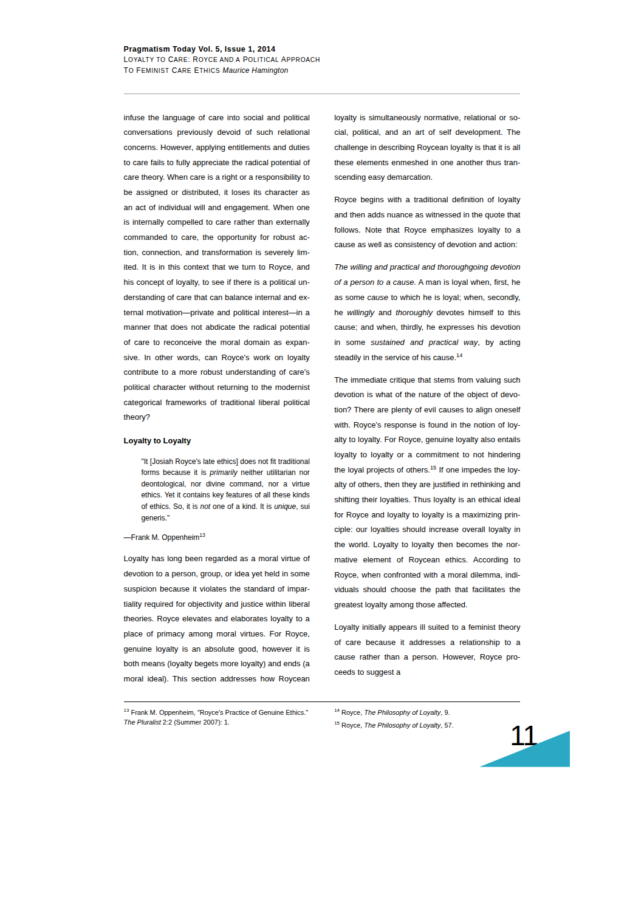Pragmatism Today Vol. 5, Issue 1, 2014
LOYALTY TO CARE: ROYCE AND A POLITICAL APPROACH
TO FEMINIST CARE ETHICS Maurice Hamington
infuse the language of care into social and political conversations previously devoid of such relational concerns. However, applying entitlements and duties to care fails to fully appreciate the radical potential of care theory. When care is a right or a responsibility to be assigned or distributed, it loses its character as an act of individual will and engagement. When one is internally compelled to care rather than externally commanded to care, the opportunity for robust action, connection, and transformation is severely limited. It is in this context that we turn to Royce, and his concept of loyalty, to see if there is a political understanding of care that can balance internal and external motivation—private and political interest—in a manner that does not abdicate the radical potential of care to reconceive the moral domain as expansive. In other words, can Royce's work on loyalty contribute to a more robust understanding of care's political character without returning to the modernist categorical frameworks of traditional liberal political theory?
Loyalty to Loyalty
"It [Josiah Royce's late ethics] does not fit traditional forms because it is primarily neither utilitarian nor deontological, nor divine command, nor a virtue ethics. Yet it contains key features of all these kinds of ethics. So, it is not one of a kind. It is unique, sui generis."
—Frank M. Oppenheim13
Loyalty has long been regarded as a moral virtue of devotion to a person, group, or idea yet held in some suspicion because it violates the standard of impartiality required for objectivity and justice within liberal theories. Royce elevates and elaborates loyalty to a place of primacy among moral virtues. For Royce, genuine loyalty is an absolute good, however it is both means (loyalty begets more loyalty) and ends (a moral ideal). This section addresses how Roycean loyalty is simultaneously normative, relational or social, political, and an art of self development. The challenge in describing Roycean loyalty is that it is all these elements enmeshed in one another thus transcending easy demarcation.
Royce begins with a traditional definition of loyalty and then adds nuance as witnessed in the quote that follows. Note that Royce emphasizes loyalty to a cause as well as consistency of devotion and action:
The willing and practical and thoroughgoing devotion of a person to a cause. A man is loyal when, first, he as some cause to which he is loyal; when, secondly, he willingly and thoroughly devotes himself to this cause; and when, thirdly, he expresses his devotion in some sustained and practical way, by acting steadily in the service of his cause.14
The immediate critique that stems from valuing such devotion is what of the nature of the object of devotion? There are plenty of evil causes to align oneself with. Royce's response is found in the notion of loyalty to loyalty. For Royce, genuine loyalty also entails loyalty to loyalty or a commitment to not hindering the loyal projects of others.15 If one impedes the loyalty of others, then they are justified in rethinking and shifting their loyalties. Thus loyalty is an ethical ideal for Royce and loyalty to loyalty is a maximizing principle: our loyalties should increase overall loyalty in the world. Loyalty to loyalty then becomes the normative element of Roycean ethics. According to Royce, when confronted with a moral dilemma, individuals should choose the path that facilitates the greatest loyalty among those affected.
Loyalty initially appears ill suited to a feminist theory of care because it addresses a relationship to a cause rather than a person. However, Royce proceeds to suggest a
13 Frank M. Oppenheim, "Royce's Practice of Genuine Ethics." The Pluralist 2:2 (Summer 2007): 1.
14 Royce, The Philosophy of Loyalty, 9.
15 Royce, The Philosophy of Loyalty, 57.
11